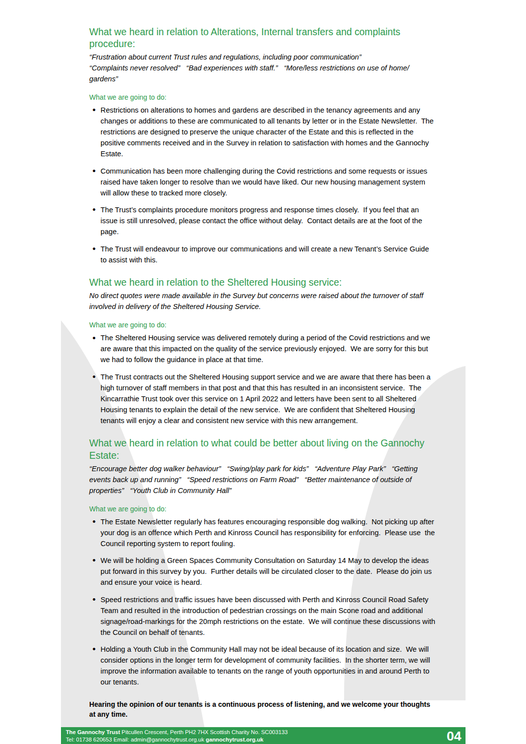What we heard in relation to Alterations, Internal transfers and complaints procedure:
“Frustration about current Trust rules and regulations, including poor communication”
“Complaints never resolved” “Bad experiences with staff.” “More/less restrictions on use of home/ gardens”
What we are going to do:
Restrictions on alterations to homes and gardens are described in the tenancy agreements and any changes or additions to these are communicated to all tenants by letter or in the Estate Newsletter. The restrictions are designed to preserve the unique character of the Estate and this is reflected in the positive comments received and in the Survey in relation to satisfaction with homes and the Gannochy Estate.
Communication has been more challenging during the Covid restrictions and some requests or issues raised have taken longer to resolve than we would have liked. Our new housing management system will allow these to tracked more closely.
The Trust’s complaints procedure monitors progress and response times closely. If you feel that an issue is still unresolved, please contact the office without delay. Contact details are at the foot of the page.
The Trust will endeavour to improve our communications and will create a new Tenant’s Service Guide to assist with this.
What we heard in relation to the Sheltered Housing service:
No direct quotes were made available in the Survey but concerns were raised about the turnover of staff involved in delivery of the Sheltered Housing Service.
What we are going to do:
The Sheltered Housing service was delivered remotely during a period of the Covid restrictions and we are aware that this impacted on the quality of the service previously enjoyed. We are sorry for this but we had to follow the guidance in place at that time.
The Trust contracts out the Sheltered Housing support service and we are aware that there has been a high turnover of staff members in that post and that this has resulted in an inconsistent service. The Kincarrathie Trust took over this service on 1 April 2022 and letters have been sent to all Sheltered Housing tenants to explain the detail of the new service. We are confident that Sheltered Housing tenants will enjoy a clear and consistent new service with this new arrangement.
What we heard in relation to what could be better about living on the Gannochy Estate:
“Encourage better dog walker behaviour” “Swing/play park for kids” “Adventure Play Park” “Getting events back up and running” “Speed restrictions on Farm Road” “Better maintenance of outside of properties” “Youth Club in Community Hall”
What we are going to do:
The Estate Newsletter regularly has features encouraging responsible dog walking. Not picking up after your dog is an offence which Perth and Kinross Council has responsibility for enforcing. Please use the Council reporting system to report fouling.
We will be holding a Green Spaces Community Consultation on Saturday 14 May to develop the ideas put forward in this survey by you. Further details will be circulated closer to the date. Please do join us and ensure your voice is heard.
Speed restrictions and traffic issues have been discussed with Perth and Kinross Council Road Safety Team and resulted in the introduction of pedestrian crossings on the main Scone road and additional signage/road-markings for the 20mph restrictions on the estate. We will continue these discussions with the Council on behalf of tenants.
Holding a Youth Club in the Community Hall may not be ideal because of its location and size. We will consider options in the longer term for development of community facilities. In the shorter term, we will improve the information available to tenants on the range of youth opportunities in and around Perth to our tenants.
Hearing the opinion of our tenants is a continuous process of listening, and we welcome your thoughts at any time.
The Gannochy Trust Pitcullen Crescent, Perth PH2 7HX Scottish Charity No. SC003133
Tel: 01738 620653 Email: admin@gannochytrust.org.uk gannochytrust.org.uk
04